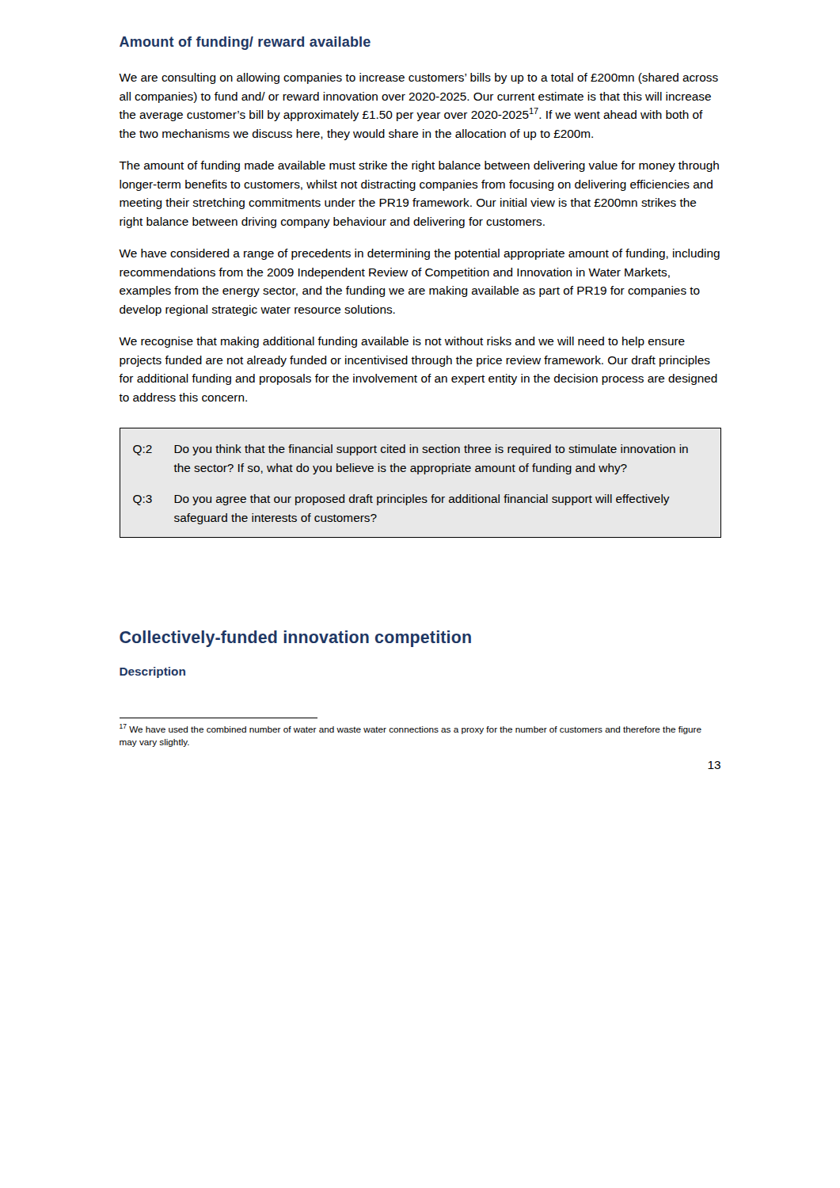Amount of funding/ reward available
We are consulting on allowing companies to increase customers’ bills by up to a total of £200mn (shared across all companies) to fund and/ or reward innovation over 2020-2025. Our current estimate is that this will increase the average customer’s bill by approximately £1.50 per year over 2020-202517. If we went ahead with both of the two mechanisms we discuss here, they would share in the allocation of up to £200m.
The amount of funding made available must strike the right balance between delivering value for money through longer-term benefits to customers, whilst not distracting companies from focusing on delivering efficiencies and meeting their stretching commitments under the PR19 framework. Our initial view is that £200mn strikes the right balance between driving company behaviour and delivering for customers.
We have considered a range of precedents in determining the potential appropriate amount of funding, including recommendations from the 2009 Independent Review of Competition and Innovation in Water Markets, examples from the energy sector, and the funding we are making available as part of PR19 for companies to develop regional strategic water resource solutions.
We recognise that making additional funding available is not without risks and we will need to help ensure projects funded are not already funded or incentivised through the price review framework. Our draft principles for additional funding and proposals for the involvement of an expert entity in the decision process are designed to address this concern.
| Q:2 | Do you think that the financial support cited in section three is required to stimulate innovation in the sector? If so, what do you believe is the appropriate amount of funding and why? |
| Q:3 | Do you agree that our proposed draft principles for additional financial support will effectively safeguard the interests of customers? |
Collectively-funded innovation competition
Description
17 We have used the combined number of water and waste water connections as a proxy for the number of customers and therefore the figure may vary slightly.
13